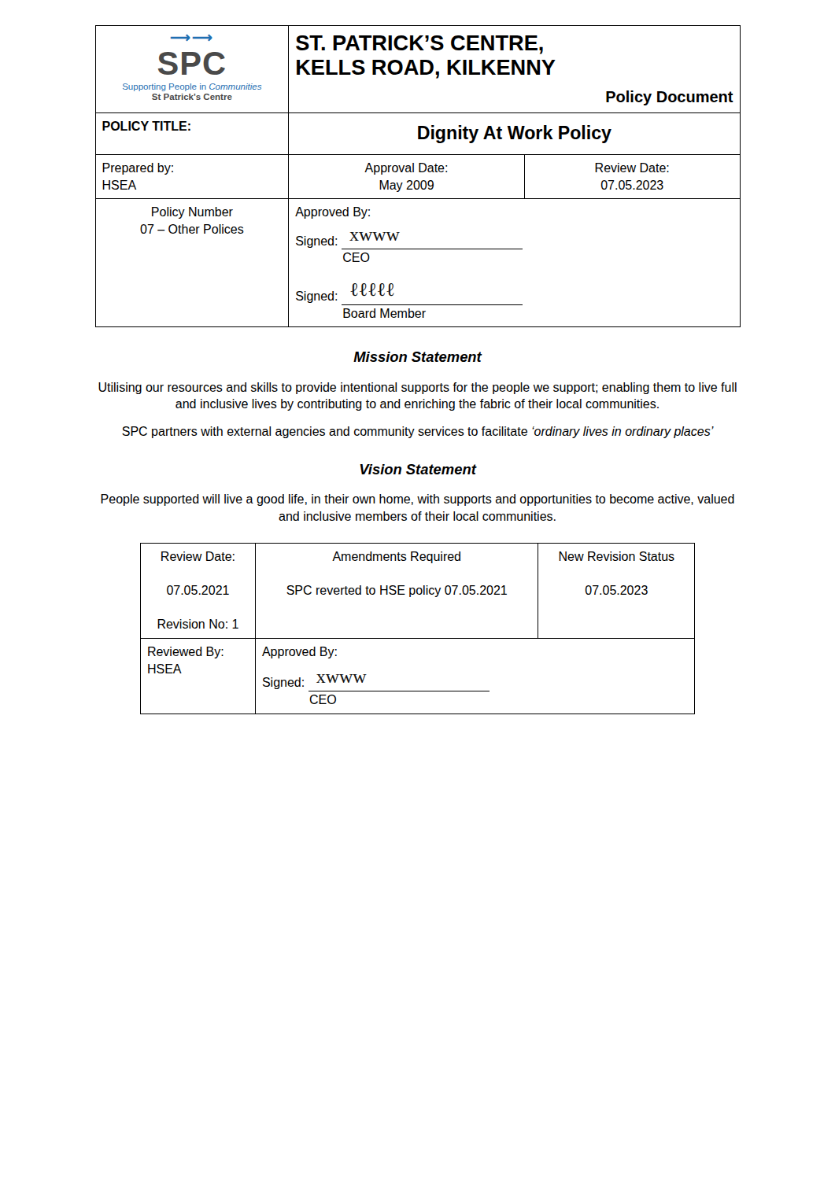| ⟶⟶ SPC Supporting People in Communities St Patrick's Centre | ST. PATRICK’S CENTRE, KELLS ROAD, KILKENNY Policy Document |
| POLICY TITLE: | Dignity At Work Policy |
| Prepared by: HSEA | Approval Date: May 2009 | Review Date: 07.05.2023 |
| Policy Number 07 – Other Polices | Approved By: Signed: xwww CEO Signed: ℓℓℓℓℓ Board Member |
Mission Statement
Utilising our resources and skills to provide intentional supports for the people we support; enabling them to live full and inclusive lives by contributing to and enriching the fabric of their local communities.
SPC partners with external agencies and community services to facilitate ‘ordinary lives in ordinary places’
Vision Statement
People supported will live a good life, in their own home, with supports and opportunities to become active, valued and inclusive members of their local communities.
| Review Date: 07.05.2021 Revision No: 1 | Amendments Required SPC reverted to HSE policy 07.05.2021 | New Revision Status 07.05.2023 |
| Reviewed By: HSEA | Approved By: Signed: xwww CEO |